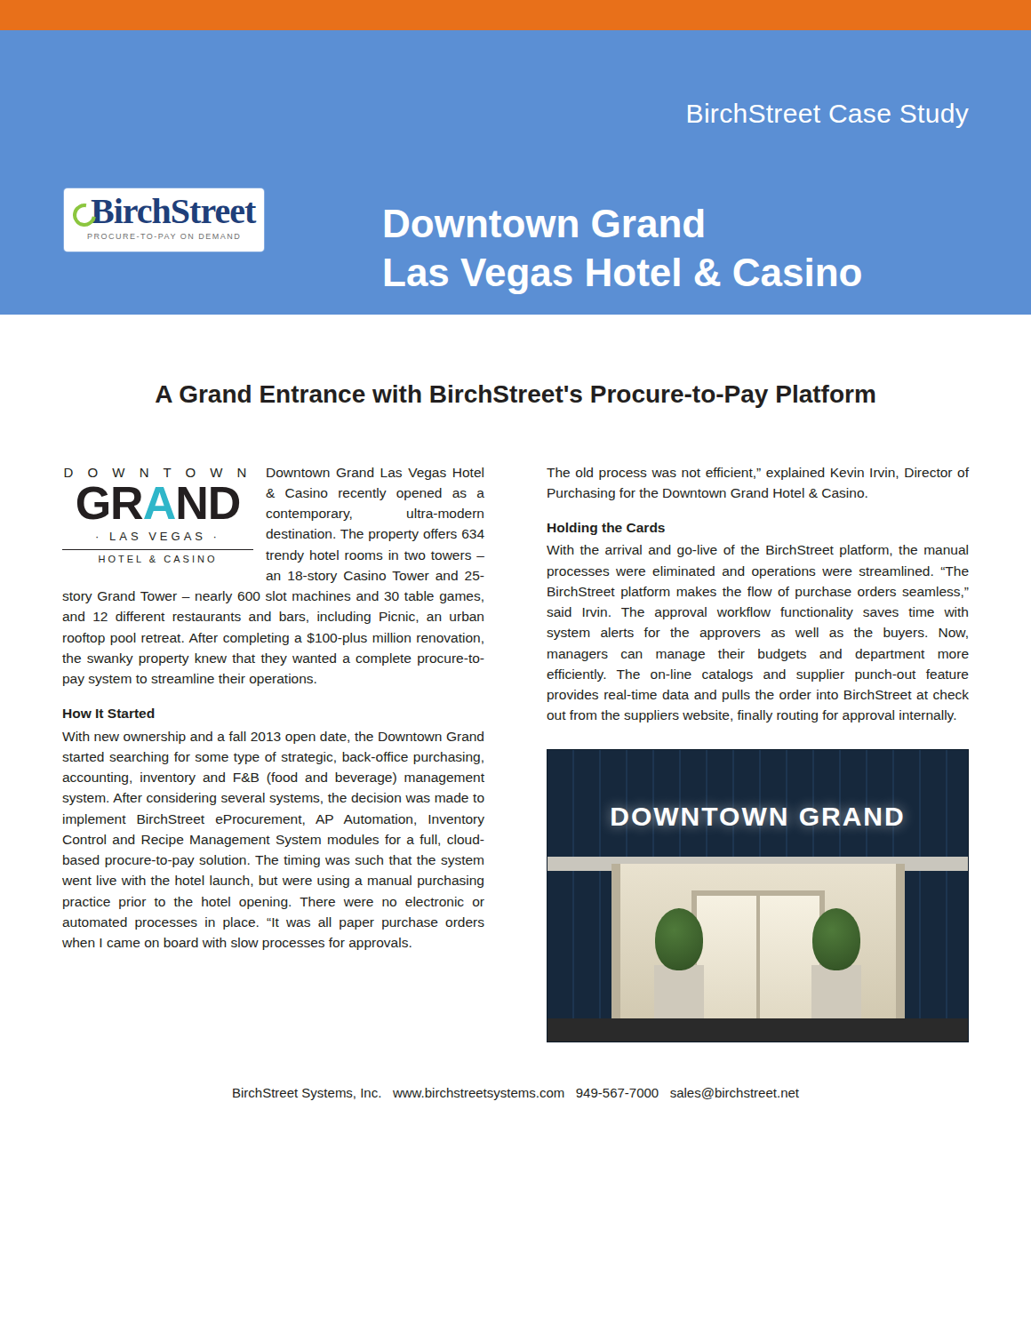BirchStreet Case Study
Birch Street
PROCURE-TO-PAY ON DEMAND
Downtown Grand
Las Vegas Hotel & Casino
A Grand Entrance with BirchStreet's Procure-to-Pay Platform
D O W N T O W N
GRAND
· LAS VEGAS ·
HOTEL & CASINO
Downtown Grand Las Vegas Hotel & Casino recently opened as a contemporary, ultra-modern destination. The property offers 634 trendy hotel rooms in two towers – an 18-story Casino Tower and 25-story Grand Tower – nearly 600 slot machines and 30 table games, and 12 different restaurants and bars, including Picnic, an urban rooftop pool retreat. After completing a $100-plus million renovation, the swanky property knew that they wanted a complete procure-to-pay system to streamline their operations.
How It Started
With new ownership and a fall 2013 open date, the Downtown Grand started searching for some type of strategic, back-office purchasing, accounting, inventory and F&B (food and beverage) management system. After considering several systems, the decision was made to implement BirchStreet eProcurement, AP Automation, Inventory Control and Recipe Management System modules for a full, cloud-based procure-to-pay solution. The timing was such that the system went live with the hotel launch, but were using a manual purchasing practice prior to the hotel opening. There were no electronic or automated processes in place. “It was all paper purchase orders when I came on board with slow processes for approvals.
The old process was not efficient,” explained Kevin Irvin, Director of Purchasing for the Downtown Grand Hotel & Casino.
Holding the Cards
With the arrival and go-live of the BirchStreet platform, the manual processes were eliminated and operations were streamlined. “The BirchStreet platform makes the flow of purchase orders seamless,” said Irvin. The approval workflow functionality saves time with system alerts for the approvers as well as the buyers. Now, managers can manage their budgets and department more efficiently. The on-line catalogs and supplier punch-out feature provides real-time data and pulls the order into BirchStreet at check out from the suppliers website, finally routing for approval internally.
DOWNTOWN GRAND
206
BirchStreet Systems, Inc. www.birchstreetsystems.com 949-567-7000 sales@birchstreet.net